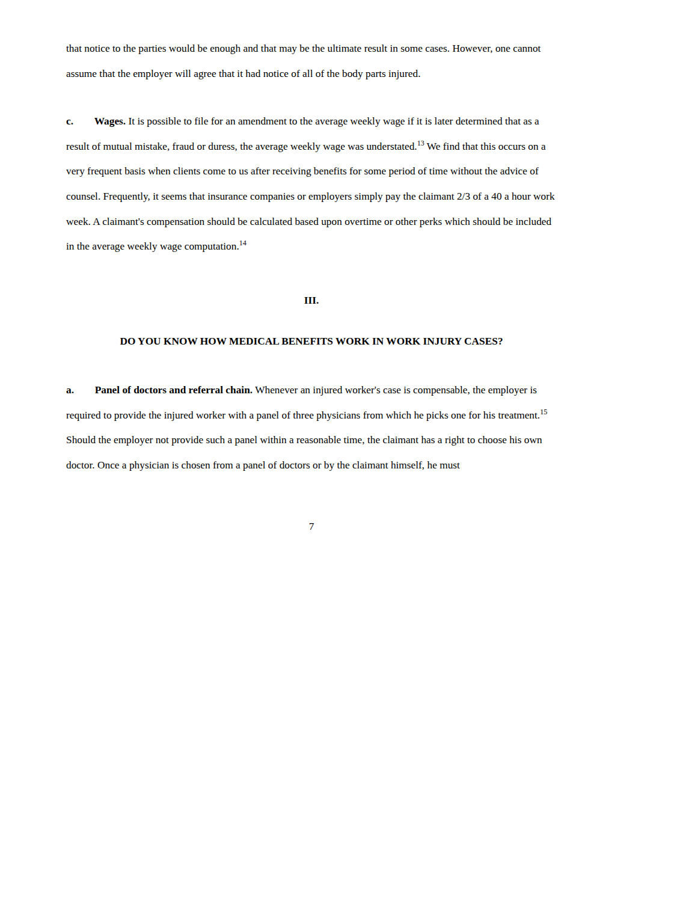that notice to the parties would be enough and that may be the ultimate result in some cases. However, one cannot assume that the employer will agree that it had notice of all of the body parts injured.
c. Wages. It is possible to file for an amendment to the average weekly wage if it is later determined that as a result of mutual mistake, fraud or duress, the average weekly wage was understated.13 We find that this occurs on a very frequent basis when clients come to us after receiving benefits for some period of time without the advice of counsel. Frequently, it seems that insurance companies or employers simply pay the claimant 2/3 of a 40 a hour work week. A claimant's compensation should be calculated based upon overtime or other perks which should be included in the average weekly wage computation.14
III.
Do you know how medical benefits work in work injury cases?
a. Panel of doctors and referral chain. Whenever an injured worker's case is compensable, the employer is required to provide the injured worker with a panel of three physicians from which he picks one for his treatment.15 Should the employer not provide such a panel within a reasonable time, the claimant has a right to choose his own doctor. Once a physician is chosen from a panel of doctors or by the claimant himself, he must
7